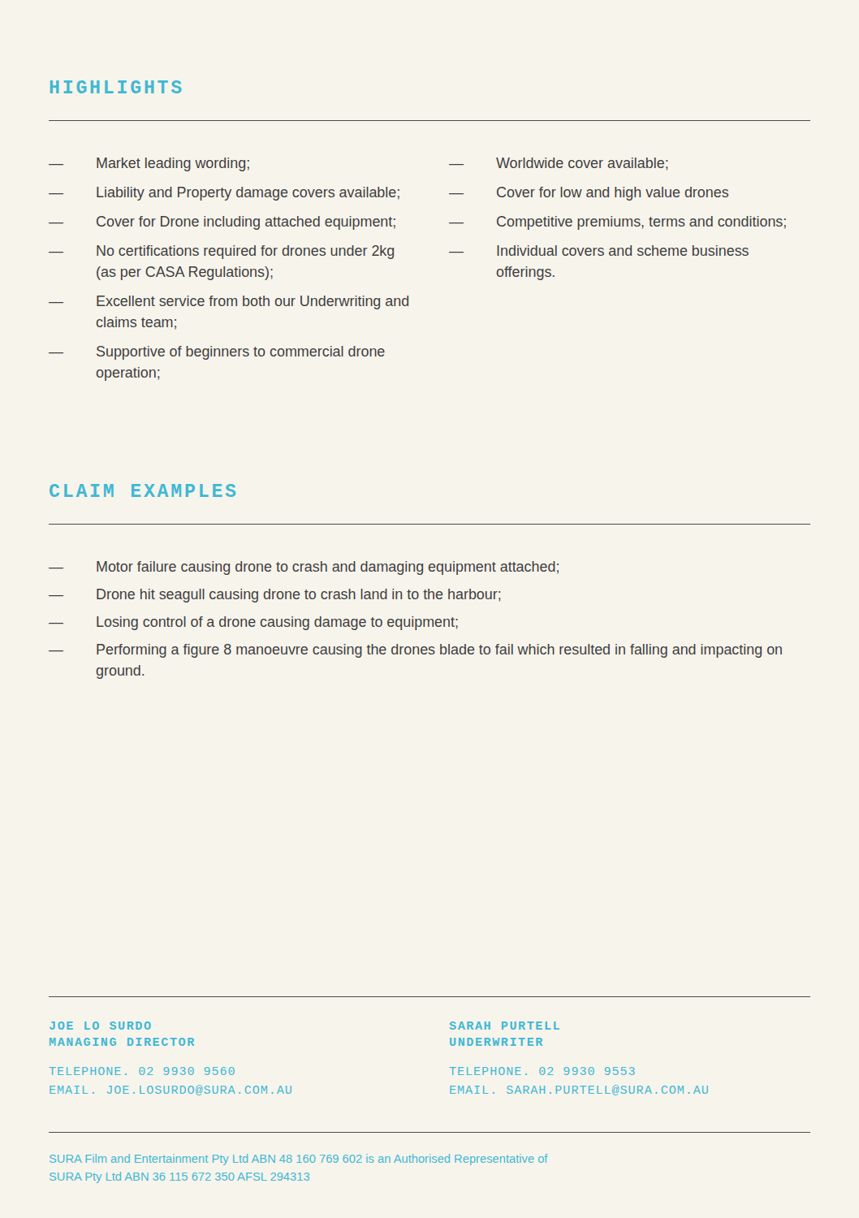Highlights
Market leading wording;
Liability and Property damage covers available;
Cover for Drone including attached equipment;
No certifications required for drones under 2kg (as per CASA Regulations);
Excellent service from both our Underwriting and claims team;
Supportive of beginners to commercial drone operation;
Worldwide cover available;
Cover for low and high value drones
Competitive premiums, terms and conditions;
Individual covers and scheme business offerings.
Claim Examples
Motor failure causing drone to crash and damaging equipment attached;
Drone hit seagull causing drone to crash land in to the harbour;
Losing control of a drone causing damage to equipment;
Performing a figure 8 manoeuvre causing the drones blade to fail which resulted in falling and impacting on ground.
Joe Lo Surdo
Managing Director
Telephone. 02 9930 9560
Email. joe.losurdo@sura.com.au
Sarah Purtell
Underwriter
Telephone. 02 9930 9553
Email. sarah.purtell@sura.com.au
SURA Film and Entertainment Pty Ltd ABN 48 160 769 602 is an Authorised Representative of
SURA Pty Ltd ABN 36 115 672 350 AFSL 294313